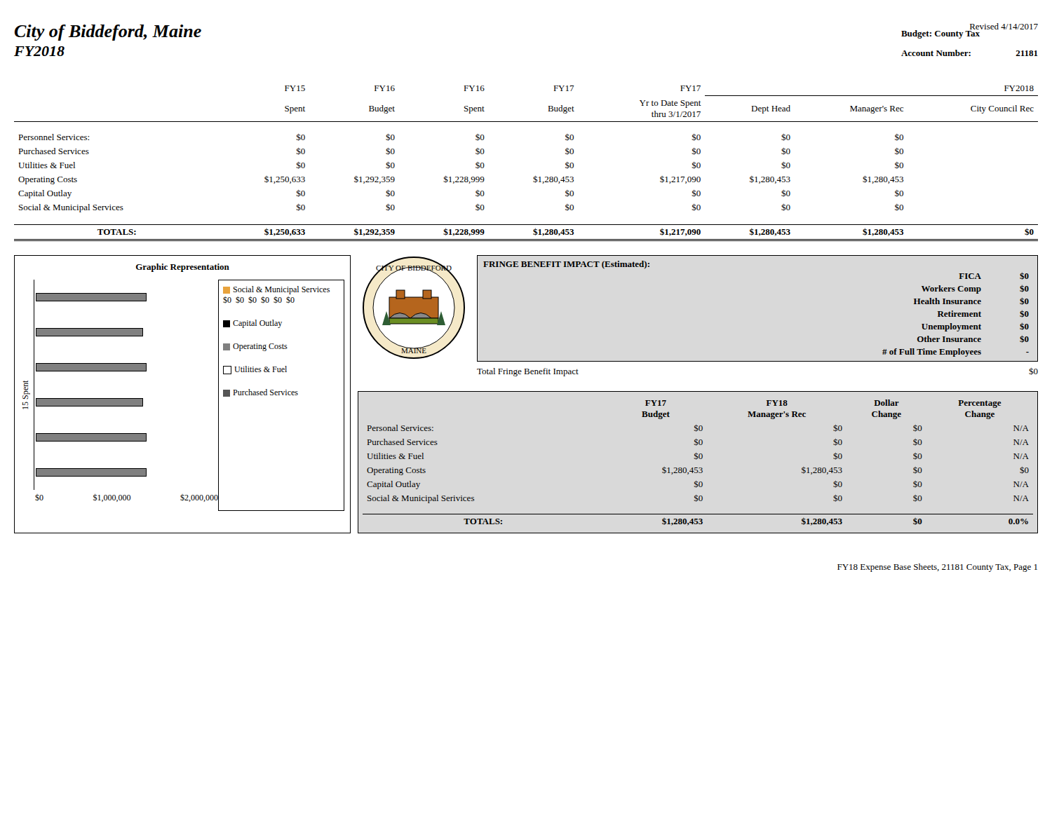Revised 4/14/2017
City of Biddeford, Maine
FY2018
Budget: County Tax
Account Number: 21181
| | FY15 | FY16 | FY16 | FY17 | FY17 | FY2018 |
| --- | --- | --- | --- | --- | --- | --- |
| | Spent | Budget | Spent | Budget | Yr to Date Spent thru 3/1/2017 | Dept Head | Manager's Rec | City Council Rec |
| Personnel Services: | $0 | $0 | $0 | $0 | $0 | $0 | $0 | |
| Purchased Services | $0 | $0 | $0 | $0 | $0 | $0 | $0 | |
| Utilities & Fuel | $0 | $0 | $0 | $0 | $0 | $0 | $0 | |
| Operating Costs | $1,250,633 | $1,292,359 | $1,228,999 | $1,280,453 | $1,217,090 | $1,280,453 | $1,280,453 | |
| Capital Outlay | $0 | $0 | $0 | $0 | $0 | $0 | $0 | |
| Social & Municipal Services | $0 | $0 | $0 | $0 | $0 | $0 | $0 | |
| TOTALS: | $1,250,633 | $1,292,359 | $1,228,999 | $1,280,453 | $1,217,090 | $1,280,453 | $1,280,453 | $0 |
Graphic Representation
15 Spent
$0 $1,000,000 $2,000,000
Social & Municipal Services $0 $0 $0 $0 $0 $0
Capital Outlay
Operating Costs
Utilities & Fuel
Purchased Services
CITY OF BIDDEFORD MAINE
FRINGE BENEFIT IMPACT (Estimated):
| FICA | $0 |
| Workers Comp | $0 |
| Health Insurance | $0 |
| Retirement | $0 |
| Unemployment | $0 |
| Other Insurance | $0 |
| # of Full Time Employees | - |
Total Fringe Benefit Impact $0
| | FY17 Budget | FY18 Manager's Rec | Dollar Change | Percentage Change |
| --- | --- | --- | --- | --- |
| Personal Services: | $0 | $0 | $0 | N/A |
| Purchased Services | $0 | $0 | $0 | N/A |
| Utilities & Fuel | $0 | $0 | $0 | N/A |
| Operating Costs | $1,280,453 | $1,280,453 | $0 | $0 |
| Capital Outlay | $0 | $0 | $0 | N/A |
| Social & Municipal Serivices | $0 | $0 | $0 | N/A |
| TOTALS: | $1,280,453 | $1,280,453 | $0 | 0.0% |
FY18 Expense Base Sheets, 21181 County Tax, Page 1